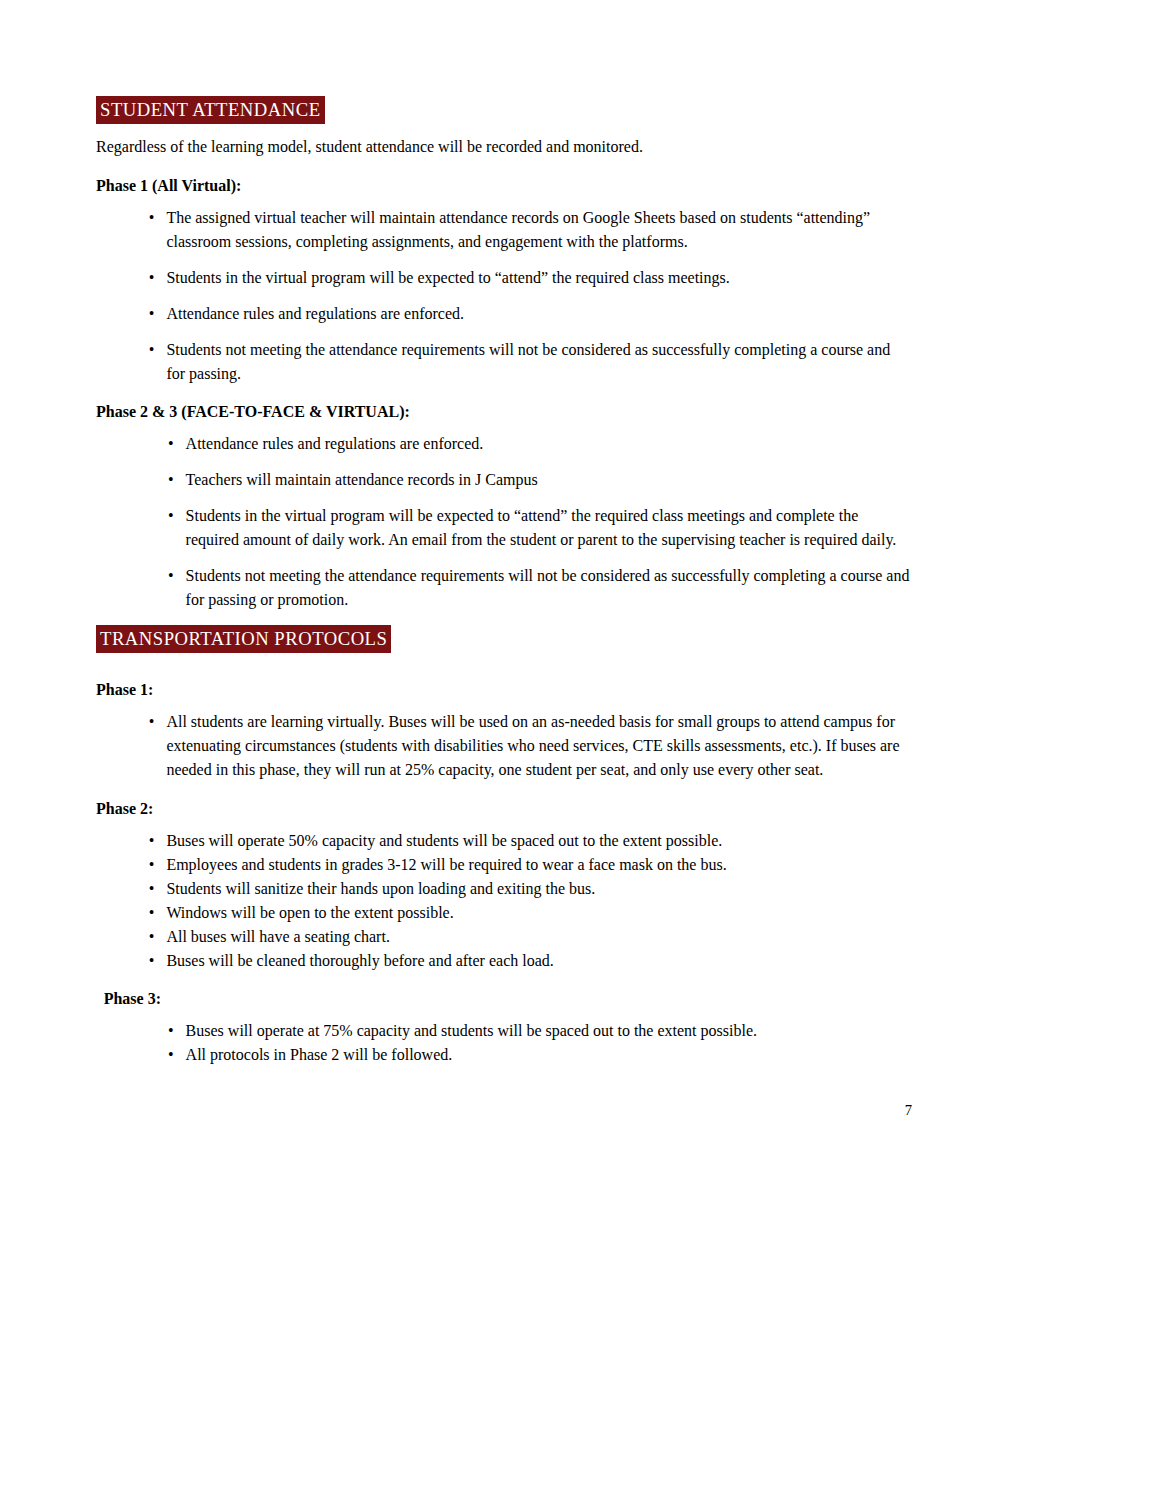STUDENT ATTENDANCE
Regardless of the learning model, student attendance will be recorded and monitored.
Phase 1 (All Virtual):
The assigned virtual teacher will maintain attendance records on Google Sheets based on students “attending” classroom sessions, completing assignments, and engagement with the platforms.
Students in the virtual program will be expected to “attend” the required class meetings.
Attendance rules and regulations are enforced.
Students not meeting the attendance requirements will not be considered as successfully completing a course and for passing.
Phase 2 & 3 (FACE-TO-FACE & VIRTUAL):
Attendance rules and regulations are enforced.
Teachers will maintain attendance records in J Campus
Students in the virtual program will be expected to “attend” the required class meetings and complete the required amount of daily work. An email from the student or parent to the supervising teacher is required daily.
Students not meeting the attendance requirements will not be considered as successfully completing a course and for passing or promotion.
TRANSPORTATION PROTOCOLS
Phase 1:
All students are learning virtually. Buses will be used on an as-needed basis for small groups to attend campus for extenuating circumstances (students with disabilities who need services, CTE skills assessments, etc.). If buses are needed in this phase, they will run at 25% capacity, one student per seat, and only use every other seat.
Phase 2:
Buses will operate 50% capacity and students will be spaced out to the extent possible.
Employees and students in grades 3-12 will be required to wear a face mask on the bus.
Students will sanitize their hands upon loading and exiting the bus.
Windows will be open to the extent possible.
All buses will have a seating chart.
Buses will be cleaned thoroughly before and after each load.
Phase 3:
Buses will operate at 75% capacity and students will be spaced out to the extent possible.
All protocols in Phase 2 will be followed.
7